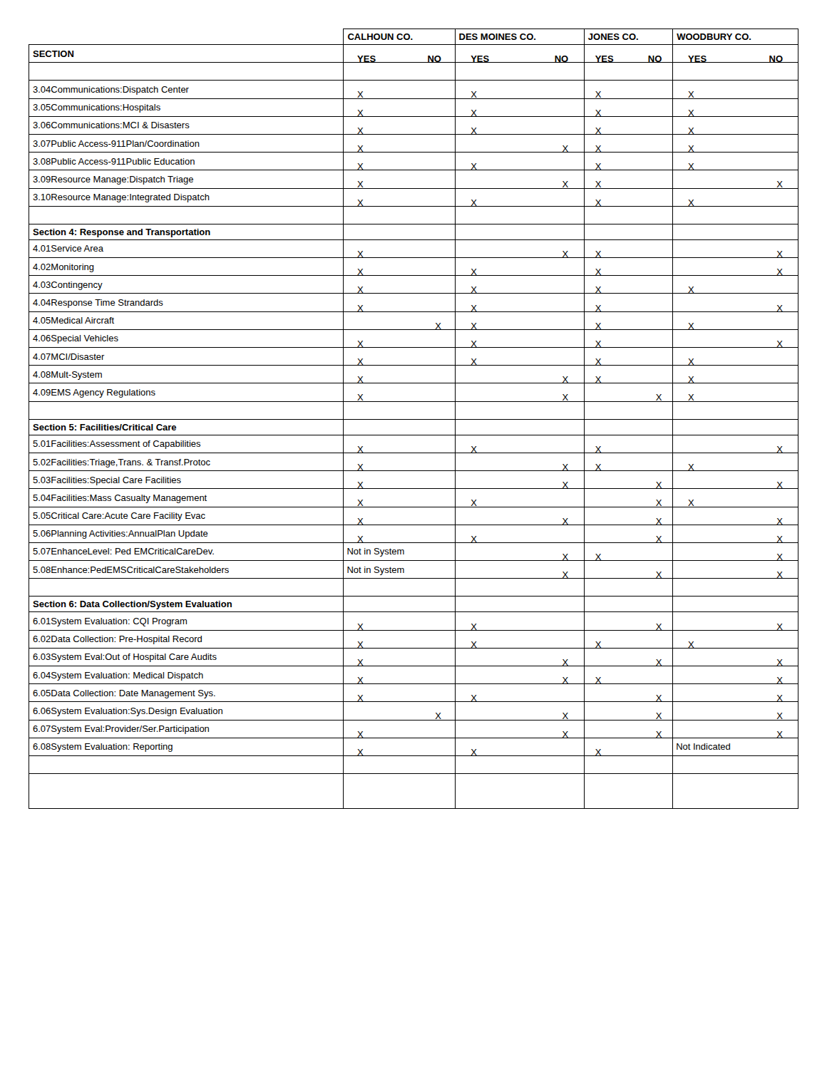| | CALHOUN CO. | DES MOINES CO. | JONES CO. | WOODBURY CO. |
| --- | --- | --- | --- | --- |
| SECTION | YES NO | YES NO | YES NO | YES NO |
| 3.04Communications:Dispatch Center | X | X | X | X |
| 3.05Communications:Hospitals | X | X | X | X |
| 3.06Communications:MCI & Disasters | X | X | X | X |
| 3.07Public Access-911Plan/Coordination | X | X | X | X |
| 3.08Public Access-911Public Education | X | X | X | X |
| 3.09Resource Manage:Dispatch Triage | X | X | X | X |
| 3.10Resource Manage:Integrated Dispatch | X | X | X | X |
| Section 4: Response and Transportation | | | | |
| 4.01Service Area | X | X | X | X |
| 4.02Monitoring | X | X | X | X |
| 4.03Contingency | X | X | X | X |
| 4.04Response Time Strandards | X | X | X | X |
| 4.05Medical Aircraft | X | X | X | X |
| 4.06Special Vehicles | X | X | X | X |
| 4.07MCI/Disaster | X | X | X | X |
| 4.08Mult-System | X | X | X | X |
| 4.09EMS Agency Regulations | X | X | X | X |
| Section 5: Facilities/Critical Care | | | | |
| 5.01Facilities:Assessment of Capabilities | X | X | X | X |
| 5.02Facilities:Triage,Trans. & Transf.Protoc | X | X | X | X |
| 5.03Facilities:Special Care Facilities | X | X | X | X |
| 5.04Facilities:Mass Casualty Management | X | X | X | X |
| 5.05Critical Care:Acute Care Facility Evac | X | X | X | X |
| 5.06Planning Activities:AnnualPlan Update | X | X | X | X |
| 5.07EnhanceLevel: Ped EMCriticalCareDev. | Not in System | X | X | X |
| 5.08Enhance:PedEMSCriticalCareStakeholders | Not in System | X | X | X |
| Section 6: Data Collection/System Evaluation | | | | |
| 6.01System Evaluation: CQI Program | X | X | X | X |
| 6.02Data Collection: Pre-Hospital Record | X | X | X | X |
| 6.03System Eval:Out of Hospital Care Audits | X | X | X | X |
| 6.04System Evaluation: Medical Dispatch | X | X | X | X |
| 6.05Data Collection: Date Management Sys. | X | X | X | X |
| 6.06System Evaluation:Sys.Design Evaluation | X | X | X | X |
| 6.07System Eval:Provider/Ser.Participation | X | X | X | X |
| 6.08System Evaluation: Reporting | X | X | X | Not Indicated |